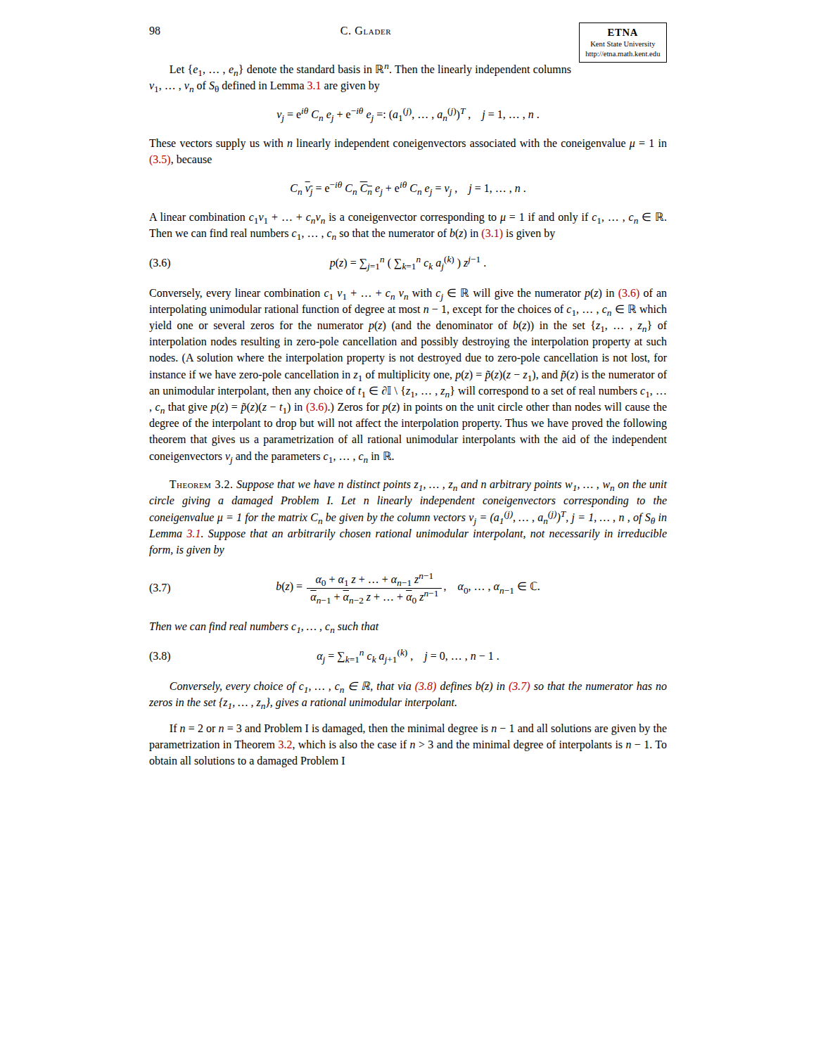ETNA
Kent State University
http://etna.math.kent.edu
98
C. Glader
Let {e1, … , en} denote the standard basis in ℝn. Then the linearly independent columns v1, … , vn of Sθ defined in Lemma 3.1 are given by
vj = eiθ Cn ej + e−iθ ej =: (a1(j), … , an(j))T , j = 1, … , n .
These vectors supply us with n linearly independent coneigenvectors associated with the coneigenvalue μ = 1 in (3.5), because
Cn vj = e−iθ Cn Cn ej + eiθ Cn ej = vj , j = 1, … , n .
A linear combination c1v1 + … + cnvn is a coneigenvector corresponding to μ = 1 if and only if c1, … , cn ∈ ℝ. Then we can find real numbers c1, … , cn so that the numerator of b(z) in (3.1) is given by
(3.6) p(z) = ∑j=1n ( ∑k=1n ck aj(k) ) zj−1 .
Conversely, every linear combination c1 v1 + … + cn vn with cj ∈ ℝ will give the numerator p(z) in (3.6) of an interpolating unimodular rational function of degree at most n − 1, except for the choices of c1, … , cn ∈ ℝ which yield one or several zeros for the numerator p(z) (and the denominator of b(z)) in the set {z1, … , zn} of interpolation nodes resulting in zero-pole cancellation and possibly destroying the interpolation property at such nodes. (A solution where the interpolation property is not destroyed due to zero-pole cancellation is not lost, for instance if we have zero-pole cancellation in z1 of multiplicity one, p(z) = p̃(z)(z − z1), and p̃(z) is the numerator of an unimodular interpolant, then any choice of t1 ∈ ∂𝕀 \ {z1, … , zn} will correspond to a set of real numbers c1, … , cn that give p(z) = p̃(z)(z − t1) in (3.6).) Zeros for p(z) in points on the unit circle other than nodes will cause the degree of the interpolant to drop but will not affect the interpolation property. Thus we have proved the following theorem that gives us a parametrization of all rational unimodular interpolants with the aid of the independent coneigenvectors vj and the parameters c1, … , cn in ℝ.
Theorem 3.2. Suppose that we have n distinct points z1, … , zn and n arbitrary points w1, … , wn on the unit circle giving a damaged Problem I. Let n linearly independent coneigenvectors corresponding to the coneigenvalue μ = 1 for the matrix Cn be given by the column vectors vj = (a1(j), … , an(j))T, j = 1, … , n , of Sθ in Lemma 3.1. Suppose that an arbitrarily chosen rational unimodular interpolant, not necessarily in irreducible form, is given by
(3.7) b(z) = α0 + α1 z + … + αn−1 zn−1 αn−1 + αn−2 z + … + α0 zn−1, α0, … , αn−1 ∈ ℂ.
Then we can find real numbers c1, … , cn such that
(3.8) αj = ∑k=1n ck aj+1(k) , j = 0, … , n − 1 .
Conversely, every choice of c1, … , cn ∈ ℝ, that via (3.8) defines b(z) in (3.7) so that the numerator has no zeros in the set {z1, … , zn}, gives a rational unimodular interpolant.
If n = 2 or n = 3 and Problem I is damaged, then the minimal degree is n − 1 and all solutions are given by the parametrization in Theorem 3.2, which is also the case if n > 3 and the minimal degree of interpolants is n − 1. To obtain all solutions to a damaged Problem I